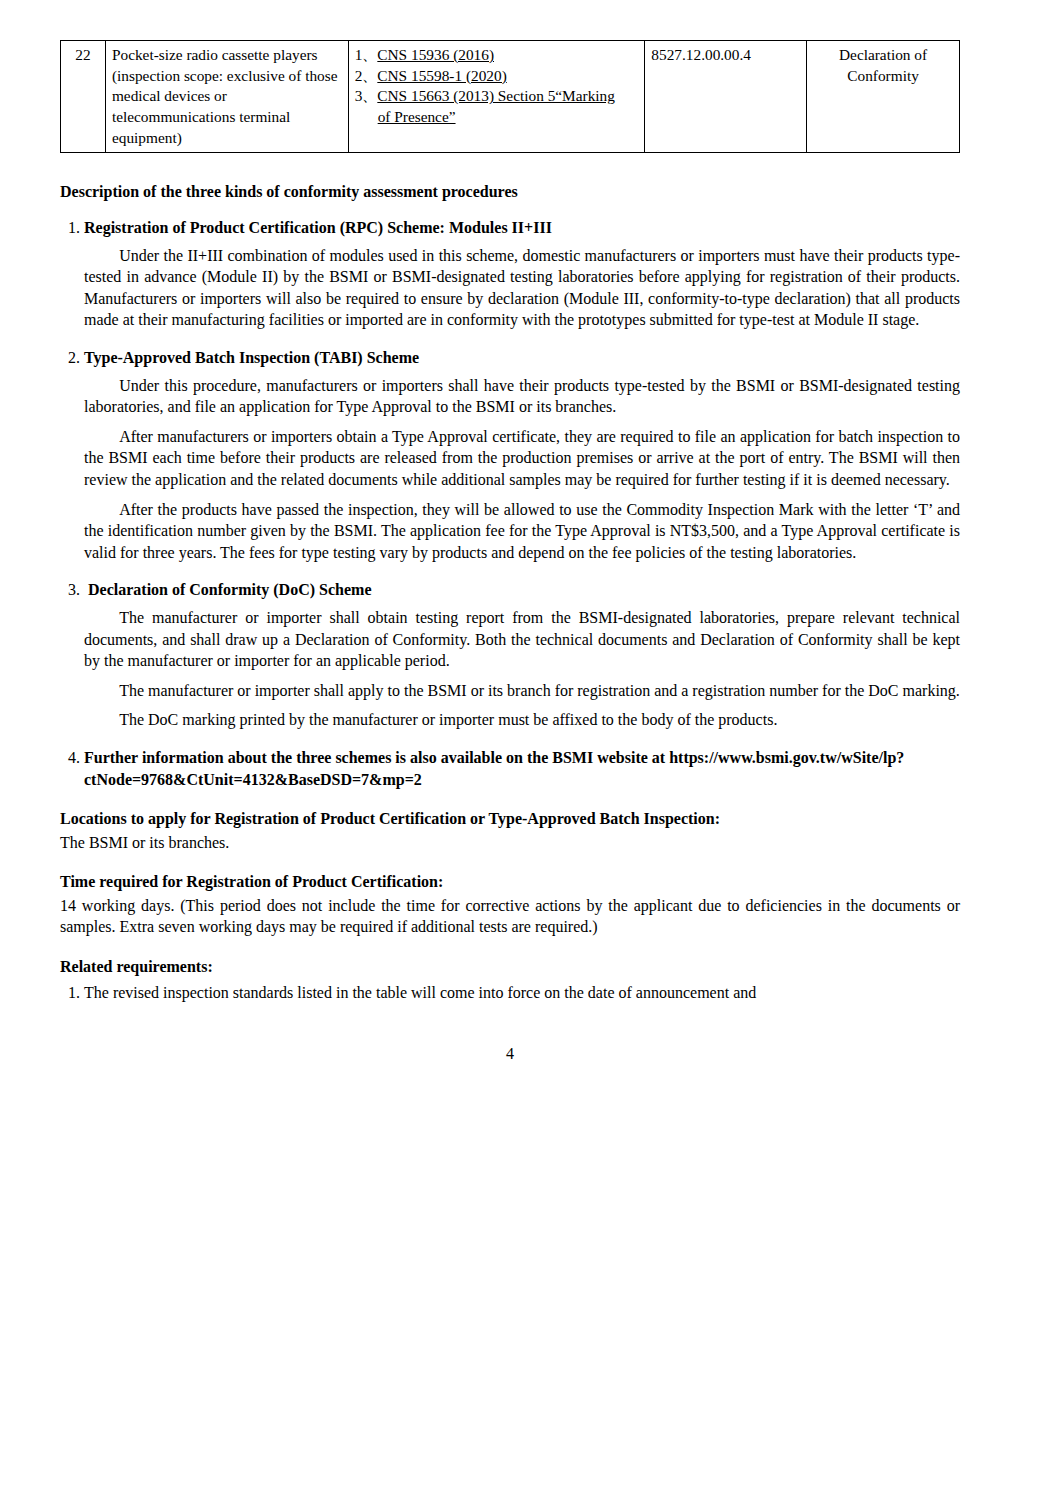| 22 | Pocket-size radio cassette players (inspection scope: exclusive of those medical devices or telecommunications terminal equipment) | 1 、 CNS 15936 (2016) 2 、 CNS 15598-1 (2020) 3 、 CNS 15663 (2013) Section 5“Marking of Presence” | 8527.12.00.00.4 | Declaration of Conformity |
Description of the three kinds of conformity assessment procedures
Registration of Product Certification (RPC) Scheme: Modules II+III
Under the II+III combination of modules used in this scheme, domestic manufacturers or importers must have their products type-tested in advance (Module II) by the BSMI or BSMI-designated testing laboratories before applying for registration of their products. Manufacturers or importers will also be required to ensure by declaration (Module III, conformity-to-type declaration) that all products made at their manufacturing facilities or imported are in conformity with the prototypes submitted for type-test at Module II stage.
Type-Approved Batch Inspection (TABI) Scheme
Under this procedure, manufacturers or importers shall have their products type-tested by the BSMI or BSMI-designated testing laboratories, and file an application for Type Approval to the BSMI or its branches.
After manufacturers or importers obtain a Type Approval certificate, they are required to file an application for batch inspection to the BSMI each time before their products are released from the production premises or arrive at the port of entry. The BSMI will then review the application and the related documents while additional samples may be required for further testing if it is deemed necessary.
After the products have passed the inspection, they will be allowed to use the Commodity Inspection Mark with the letter ‘T’ and the identification number given by the BSMI. The application fee for the Type Approval is NT$3,500, and a Type Approval certificate is valid for three years. The fees for type testing vary by products and depend on the fee policies of the testing laboratories.
Declaration of Conformity (DoC) Scheme
The manufacturer or importer shall obtain testing report from the BSMI-designated laboratories, prepare relevant technical documents, and shall draw up a Declaration of Conformity. Both the technical documents and Declaration of Conformity shall be kept by the manufacturer or importer for an applicable period.
The manufacturer or importer shall apply to the BSMI or its branch for registration and a registration number for the DoC marking.
The DoC marking printed by the manufacturer or importer must be affixed to the body of the products.
Further information about the three schemes is also available on the BSMI website at https://www.bsmi.gov.tw/wSite/lp?ctNode=9768&CtUnit=4132&BaseDSD=7&mp=2
Locations to apply for Registration of Product Certification or Type-Approved Batch Inspection:
The BSMI or its branches.
Time required for Registration of Product Certification:
14 working days. (This period does not include the time for corrective actions by the applicant due to deficiencies in the documents or samples. Extra seven working days may be required if additional tests are required.)
Related requirements:
The revised inspection standards listed in the table will come into force on the date of announcement and
4